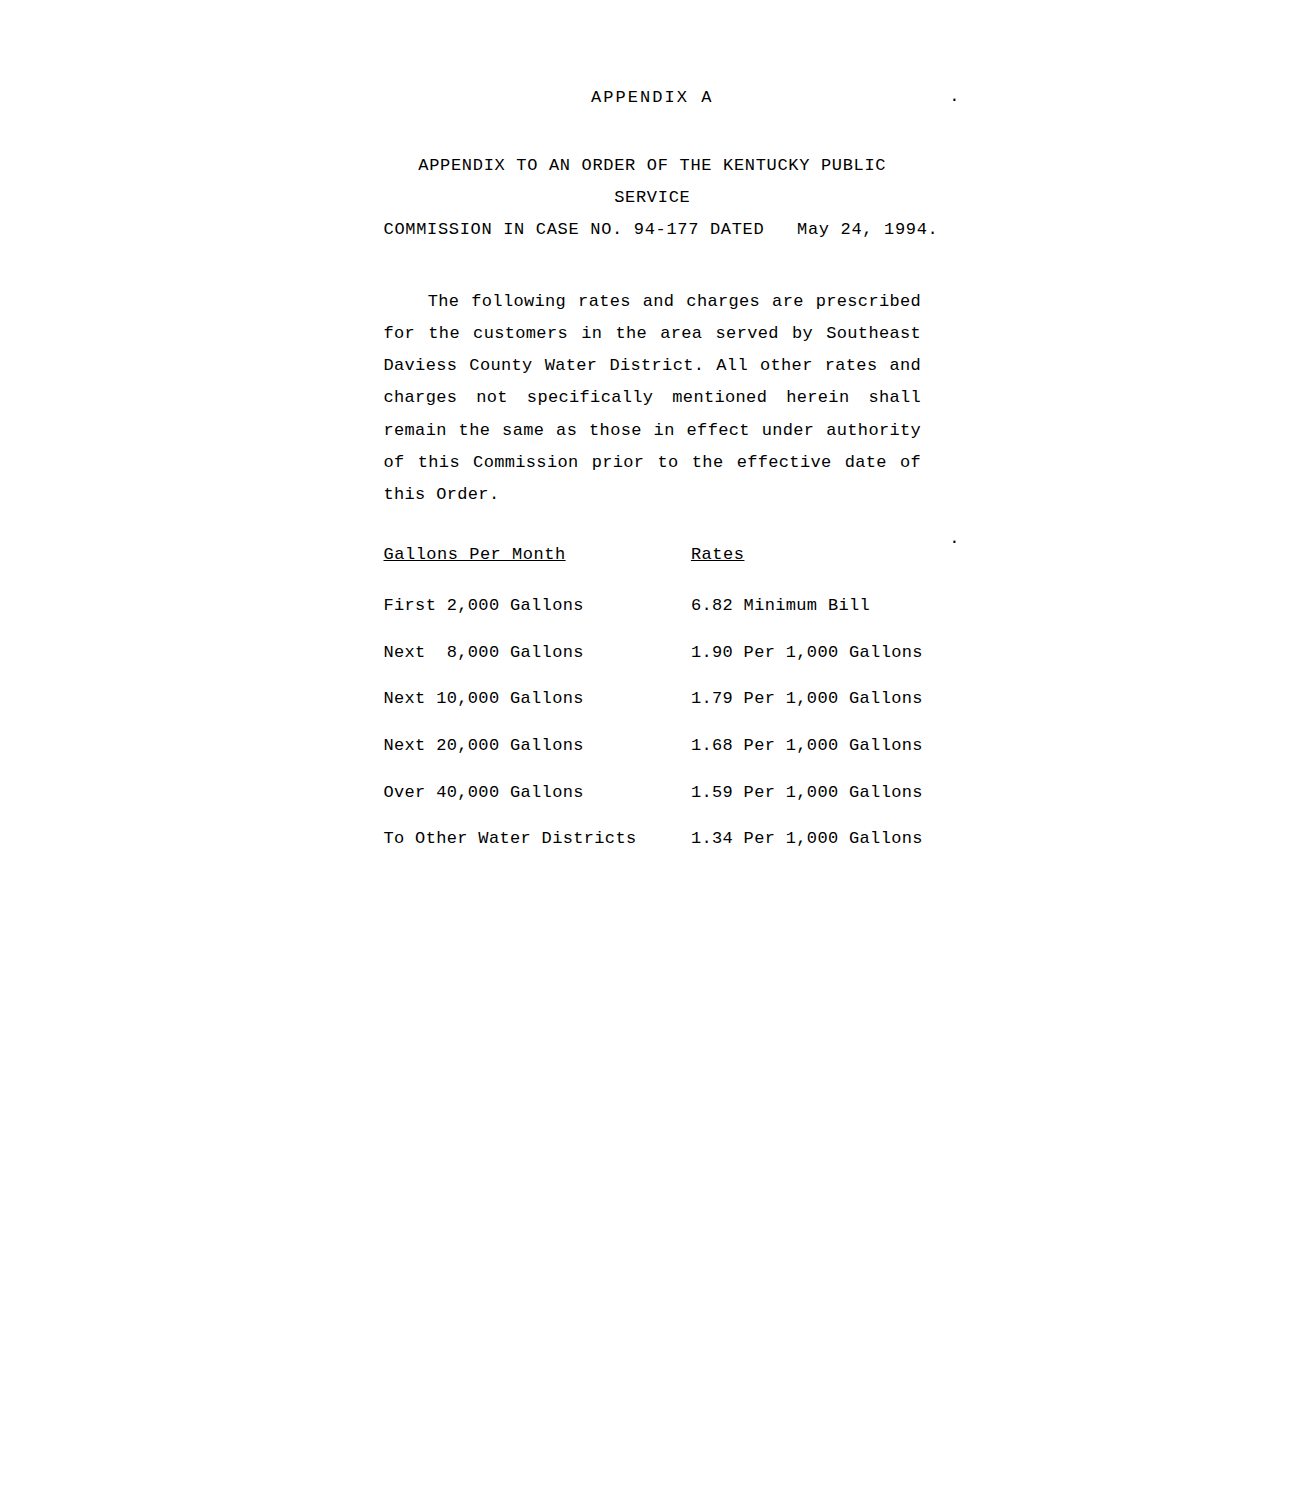APPENDIX A
APPENDIX TO AN ORDER OF THE KENTUCKY PUBLIC SERVICE COMMISSION IN CASE NO. 94-177 DATED May 24, 1994.
The following rates and charges are prescribed for the customers in the area served by Southeast Daviess County Water District. All other rates and charges not specifically mentioned herein shall remain the same as those in effect under authority of this Commission prior to the effective date of this Order.
| Gallons Per Month | Rates |
| --- | --- |
| First 2,000 Gallons | 6.82 Minimum Bill |
| Next 8,000 Gallons | 1.90 Per 1,000 Gallons |
| Next 10,000 Gallons | 1.79 Per 1,000 Gallons |
| Next 20,000 Gallons | 1.68 Per 1,000 Gallons |
| Over 40,000 Gallons | 1.59 Per 1,000 Gallons |
| To Other Water Districts | 1.34 Per 1,000 Gallons |
·
·